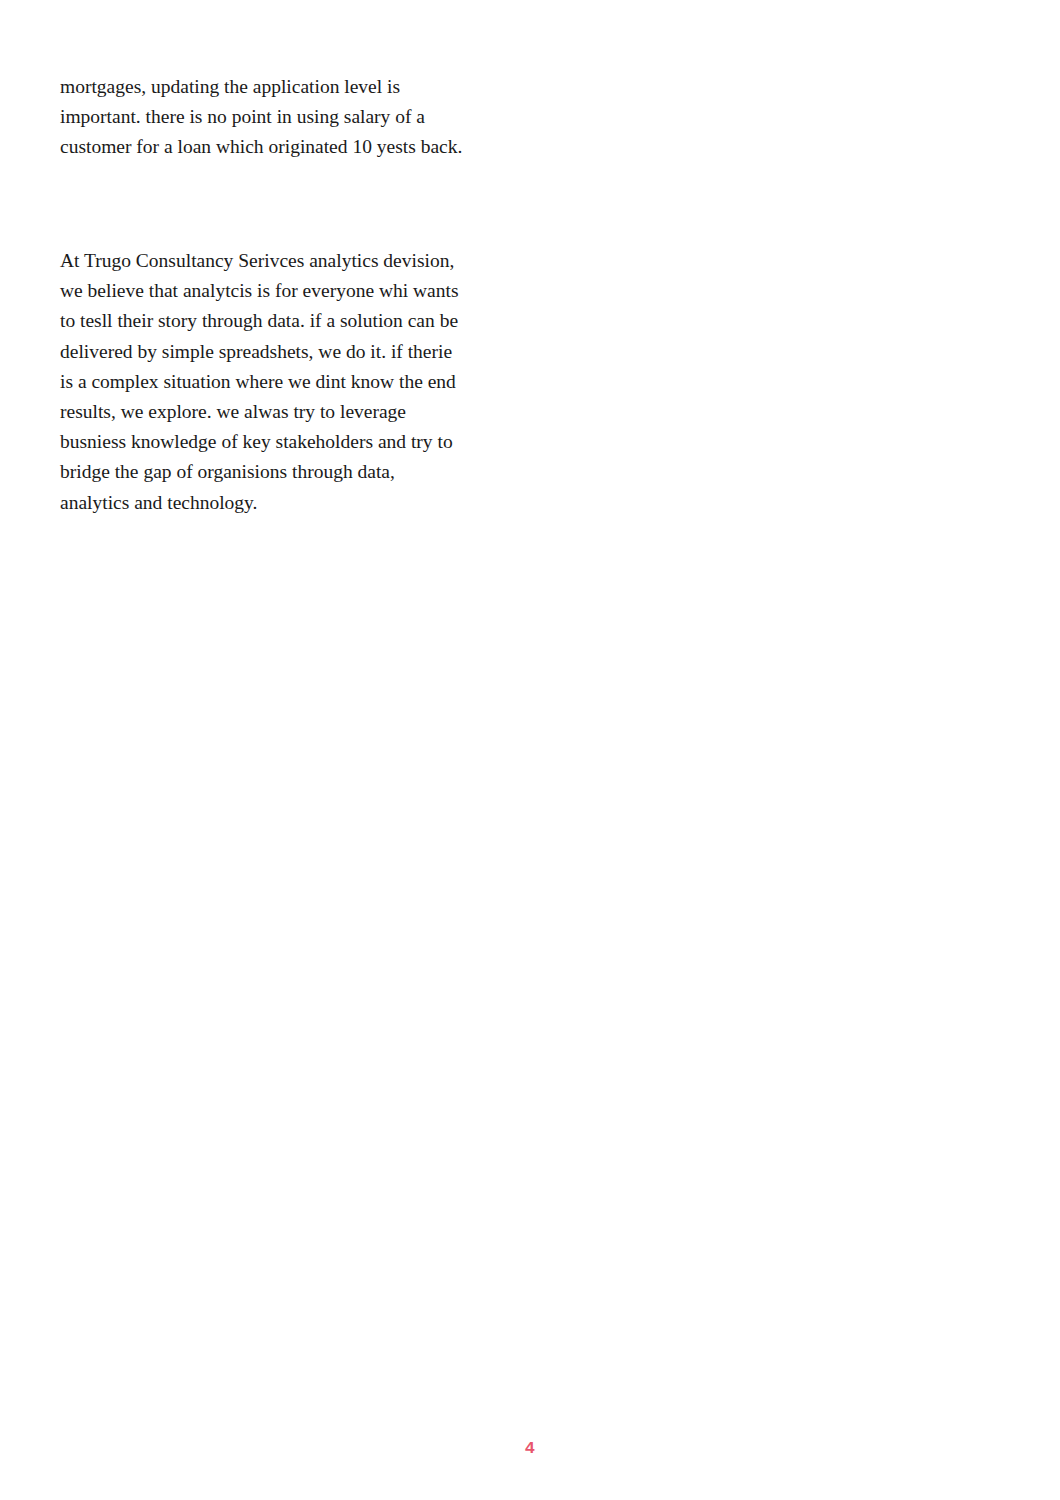mortgages, updating the application level is important. there is no point in using salary of a customer for a loan which originated 10 yests back.
At Trugo Consultancy Serivces analytics devision, we believe that analytcis is for everyone whi wants to tesll their story through data. if a solution can be delivered by simple spreadshets, we do it. if therie is a complex situation where we dint know the end results, we explore. we alwas try to leverage busniess knowledge of key stakeholders and try to bridge the gap of organisions through data, analytics and technology.
4